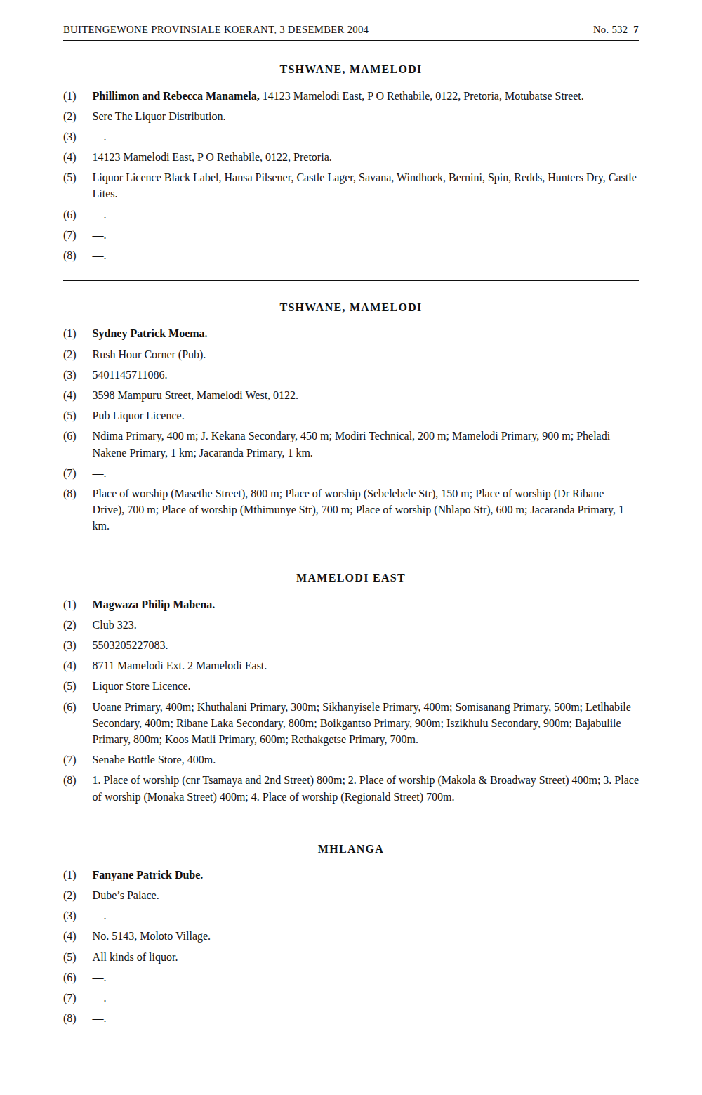Buitengewone Provinsiale Koerant, 3 Desember 2004 No. 532 7
Tshwane, Mamelodi
Phillimon and Rebecca Manamela, 14123 Mamelodi East, P O Rethabile, 0122, Pretoria, Motubatse Street.
Sere The Liquor Distribution.
—.
14123 Mamelodi East, P O Rethabile, 0122, Pretoria.
Liquor Licence Black Label, Hansa Pilsener, Castle Lager, Savana, Windhoek, Bernini, Spin, Redds, Hunters Dry, Castle Lites.
—.
—.
—.
Tshwane, Mamelodi
Sydney Patrick Moema.
Rush Hour Corner (Pub).
5401145711086.
3598 Mampuru Street, Mamelodi West, 0122.
Pub Liquor Licence.
Ndima Primary, 400 m; J. Kekana Secondary, 450 m; Modiri Technical, 200 m; Mamelodi Primary, 900 m; Pheladi Nakene Primary, 1 km; Jacaranda Primary, 1 km.
—.
Place of worship (Masethe Street), 800 m; Place of worship (Sebelebele Str), 150 m; Place of worship (Dr Ribane Drive), 700 m; Place of worship (Mthimunye Str), 700 m; Place of worship (Nhlapo Str), 600 m; Jacaranda Primary, 1 km.
Mamelodi East
Magwaza Philip Mabena.
Club 323.
5503205227083.
8711 Mamelodi Ext. 2 Mamelodi East.
Liquor Store Licence.
Uoane Primary, 400m; Khuthalani Primary, 300m; Sikhanyisele Primary, 400m; Somisanang Primary, 500m; Letlhabile Secondary, 400m; Ribane Laka Secondary, 800m; Boikgantso Primary, 900m; Iszikhulu Secondary, 900m; Bajabulile Primary, 800m; Koos Matli Primary, 600m; Rethakgetse Primary, 700m.
Senabe Bottle Store, 400m.
1. Place of worship (cnr Tsamaya and 2nd Street) 800m; 2. Place of worship (Makola & Broadway Street) 400m; 3. Place of worship (Monaka Street) 400m; 4. Place of worship (Regionald Street) 700m.
Mhlanga
Fanyane Patrick Dube.
Dube’s Palace.
—.
No. 5143, Moloto Village.
All kinds of liquor.
—.
—.
—.